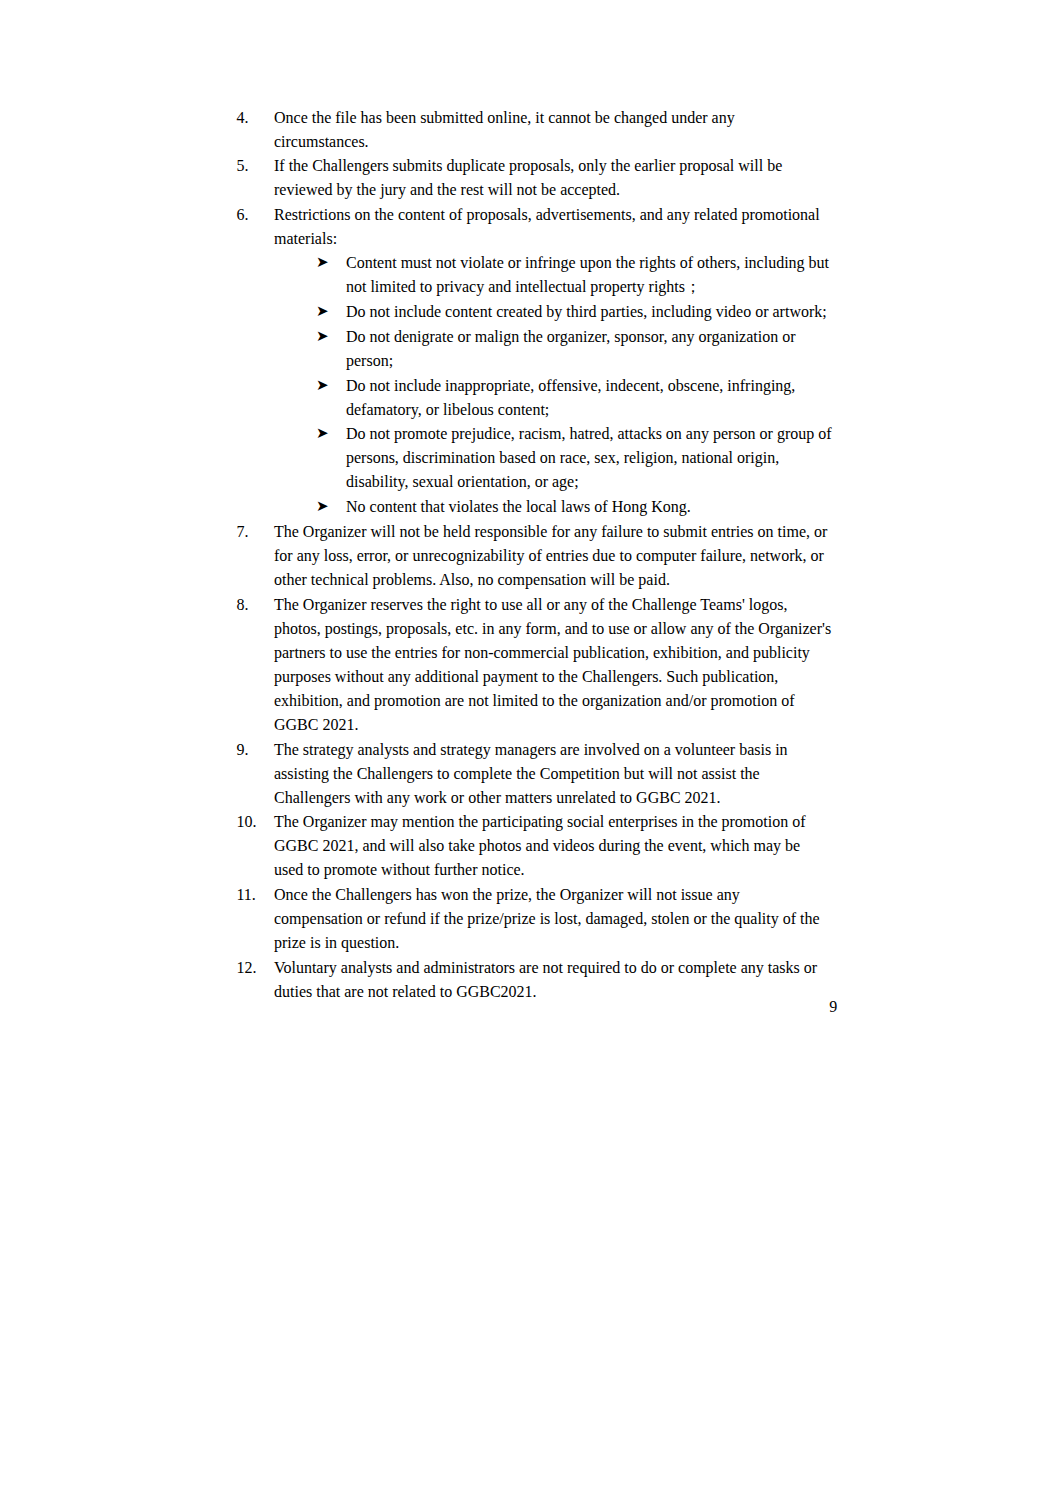Once the file has been submitted online, it cannot be changed under any circumstances.
If the Challengers submits duplicate proposals, only the earlier proposal will be reviewed by the jury and the rest will not be accepted.
Restrictions on the content of proposals, advertisements, and any related promotional materials:
Content must not violate or infringe upon the rights of others, including but not limited to privacy and intellectual property rights；
Do not include content created by third parties, including video or artwork;
Do not denigrate or malign the organizer, sponsor, any organization or person;
Do not include inappropriate, offensive, indecent, obscene, infringing, defamatory, or libelous content;
Do not promote prejudice, racism, hatred, attacks on any person or group of persons, discrimination based on race, sex, religion, national origin, disability, sexual orientation, or age;
No content that violates the local laws of Hong Kong.
The Organizer will not be held responsible for any failure to submit entries on time, or for any loss, error, or unrecognizability of entries due to computer failure, network, or other technical problems. Also, no compensation will be paid.
The Organizer reserves the right to use all or any of the Challenge Teams' logos, photos, postings, proposals, etc. in any form, and to use or allow any of the Organizer's partners to use the entries for non-commercial publication, exhibition, and publicity purposes without any additional payment to the Challengers. Such publication, exhibition, and promotion are not limited to the organization and/or promotion of GGBC 2021.
The strategy analysts and strategy managers are involved on a volunteer basis in assisting the Challengers to complete the Competition but will not assist the Challengers with any work or other matters unrelated to GGBC 2021.
The Organizer may mention the participating social enterprises in the promotion of GGBC 2021, and will also take photos and videos during the event, which may be used to promote without further notice.
Once the Challengers has won the prize, the Organizer will not issue any compensation or refund if the prize/prize is lost, damaged, stolen or the quality of the prize is in question.
Voluntary analysts and administrators are not required to do or complete any tasks or duties that are not related to GGBC2021.
9